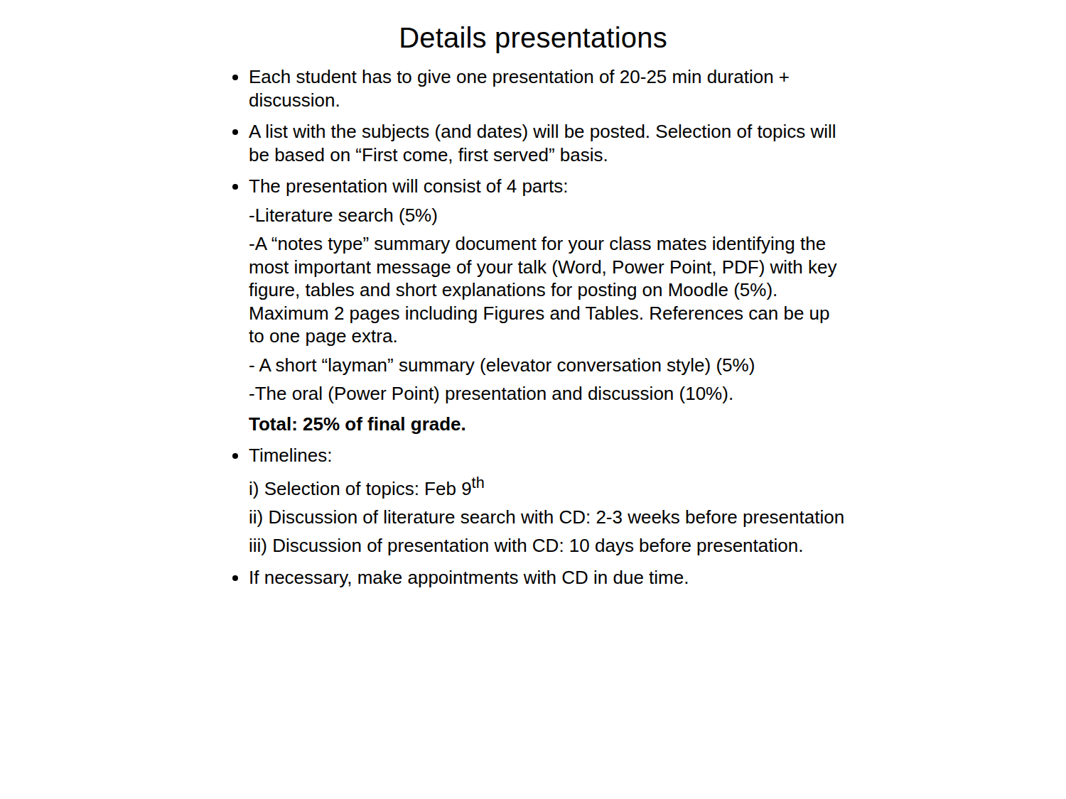Details presentations
Each student has to give one presentation of 20-25 min duration + discussion.
A list with the subjects (and dates) will be posted. Selection of topics will be based on “First come, first served” basis.
The presentation will consist of 4 parts:
-Literature search (5%)
-A “notes type” summary document for your class mates identifying the most important message of your talk (Word, Power Point, PDF) with key figure, tables and short explanations for posting on Moodle (5%). Maximum 2 pages including Figures and Tables. References can be up to one page extra.
- A short “layman” summary (elevator conversation style) (5%)
-The oral (Power Point) presentation and discussion (10%).
Total: 25% of final grade.
Timelines:
i) Selection of topics: Feb 9th
ii) Discussion of literature search with CD: 2-3 weeks before presentation
iii) Discussion of presentation with CD: 10 days before presentation.
If necessary, make appointments with CD in due time.